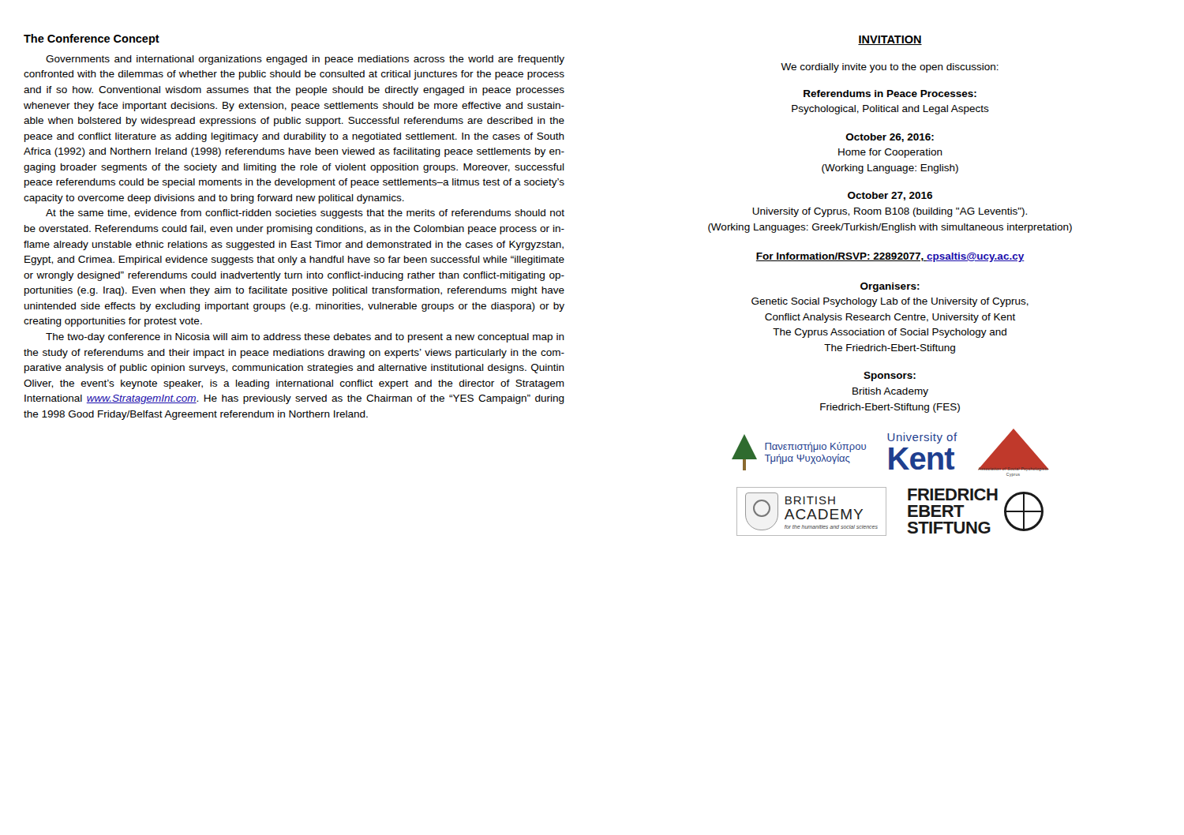The Conference Concept
Governments and international organizations engaged in peace mediations across the world are frequently confronted with the dilemmas of whether the public should be consulted at critical junctures for the peace process and if so how. Conventional wisdom assumes that the people should be directly engaged in peace processes whenever they face important decisions. By extension, peace settlements should be more effective and sustainable when bolstered by widespread expressions of public support. Successful referendums are described in the peace and conflict literature as adding legitimacy and durability to a negotiated settlement. In the cases of South Africa (1992) and Northern Ireland (1998) referendums have been viewed as facilitating peace settlements by engaging broader segments of the society and limiting the role of violent opposition groups. Moreover, successful peace referendums could be special moments in the development of peace settlements–a litmus test of a society’s capacity to overcome deep divisions and to bring forward new political dynamics.
At the same time, evidence from conflict-ridden societies suggests that the merits of referendums should not be overstated. Referendums could fail, even under promising conditions, as in the Colombian peace process or inflame already unstable ethnic relations as suggested in East Timor and demonstrated in the cases of Kyrgyzstan, Egypt, and Crimea. Empirical evidence suggests that only a handful have so far been successful while “illegitimate or wrongly designed” referendums could inadvertently turn into conflict-inducing rather than conflict-mitigating opportunities (e.g. Iraq). Even when they aim to facilitate positive political transformation, referendums might have unintended side effects by excluding important groups (e.g. minorities, vulnerable groups or the diaspora) or by creating opportunities for protest vote.
The two-day conference in Nicosia will aim to address these debates and to present a new conceptual map in the study of referendums and their impact in peace mediations drawing on experts’ views particularly in the comparative analysis of public opinion surveys, communication strategies and alternative institutional designs. Quintin Oliver, the event’s keynote speaker, is a leading international conflict expert and the director of Stratagem International www.StratagemInt.com. He has previously served as the Chairman of the “YES Campaign” during the 1998 Good Friday/Belfast Agreement referendum in Northern Ireland.
INVITATION
We cordially invite you to the open discussion:
Referendums in Peace Processes:
Psychological, Political and Legal Aspects
October 26, 2016:
Home for Cooperation
(Working Language: English)
October 27, 2016
University of Cyprus, Room B108 (building "AG Leventis").
(Working Languages: Greek/Turkish/English with simultaneous interpretation)
For Information/RSVP: 22892077, cpsaltis@ucy.ac.cy
Organisers:
Genetic Social Psychology Lab of the University of Cyprus,
Conflict Analysis Research Centre, University of Kent
The Cyprus Association of Social Psychology and
The Friedrich-Ebert-Stiftung
Sponsors:
British Academy
Friedrich-Ebert-Stiftung (FES)
Πανεπιστήμιο Κύπρου
Τμήμα Ψυχολογίας
University of
Kent
Association of Social Psychologists Cyprus
BRITISH
ACADEMY
for the humanities and social sciences
FRIEDRICH
EBERT
STIFTUNG